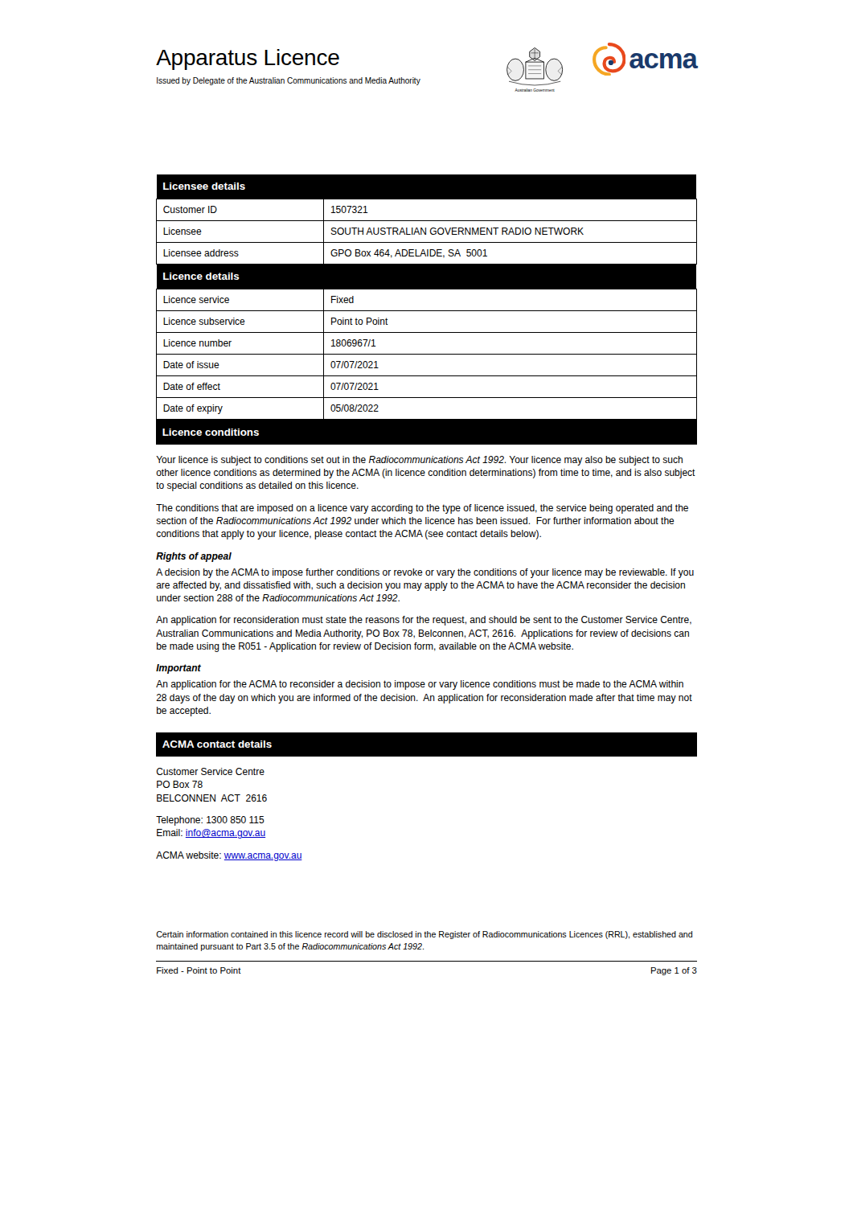Apparatus Licence
Issued by Delegate of the Australian Communications and Media Authority
Australian Government
acma
| Licensee details |
| --- |
| Customer ID | 1507321 |
| Licensee | SOUTH AUSTRALIAN GOVERNMENT RADIO NETWORK |
| Licensee address | GPO Box 464, ADELAIDE, SA 5001 |
| Licence details |
| Licence service | Fixed |
| Licence subservice | Point to Point |
| Licence number | 1806967/1 |
| Date of issue | 07/07/2021 |
| Date of effect | 07/07/2021 |
| Date of expiry | 05/08/2022 |
Licence conditions
Your licence is subject to conditions set out in the Radiocommunications Act 1992. Your licence may also be subject to such other licence conditions as determined by the ACMA (in licence condition determinations) from time to time, and is also subject to special conditions as detailed on this licence.
The conditions that are imposed on a licence vary according to the type of licence issued, the service being operated and the section of the Radiocommunications Act 1992 under which the licence has been issued. For further information about the conditions that apply to your licence, please contact the ACMA (see contact details below).
Rights of appeal
A decision by the ACMA to impose further conditions or revoke or vary the conditions of your licence may be reviewable. If you are affected by, and dissatisfied with, such a decision you may apply to the ACMA to have the ACMA reconsider the decision under section 288 of the Radiocommunications Act 1992.
An application for reconsideration must state the reasons for the request, and should be sent to the Customer Service Centre, Australian Communications and Media Authority, PO Box 78, Belconnen, ACT, 2616. Applications for review of decisions can be made using the R051 - Application for review of Decision form, available on the ACMA website.
Important
An application for the ACMA to reconsider a decision to impose or vary licence conditions must be made to the ACMA within 28 days of the day on which you are informed of the decision. An application for reconsideration made after that time may not be accepted.
ACMA contact details
Customer Service Centre
PO Box 78
BELCONNEN ACT 2616
Telephone: 1300 850 115
Email: info@acma.gov.au
ACMA website: www.acma.gov.au
Certain information contained in this licence record will be disclosed in the Register of Radiocommunications Licences (RRL), established and maintained pursuant to Part 3.5 of the Radiocommunications Act 1992.
Fixed - Point to Point Page 1 of 3